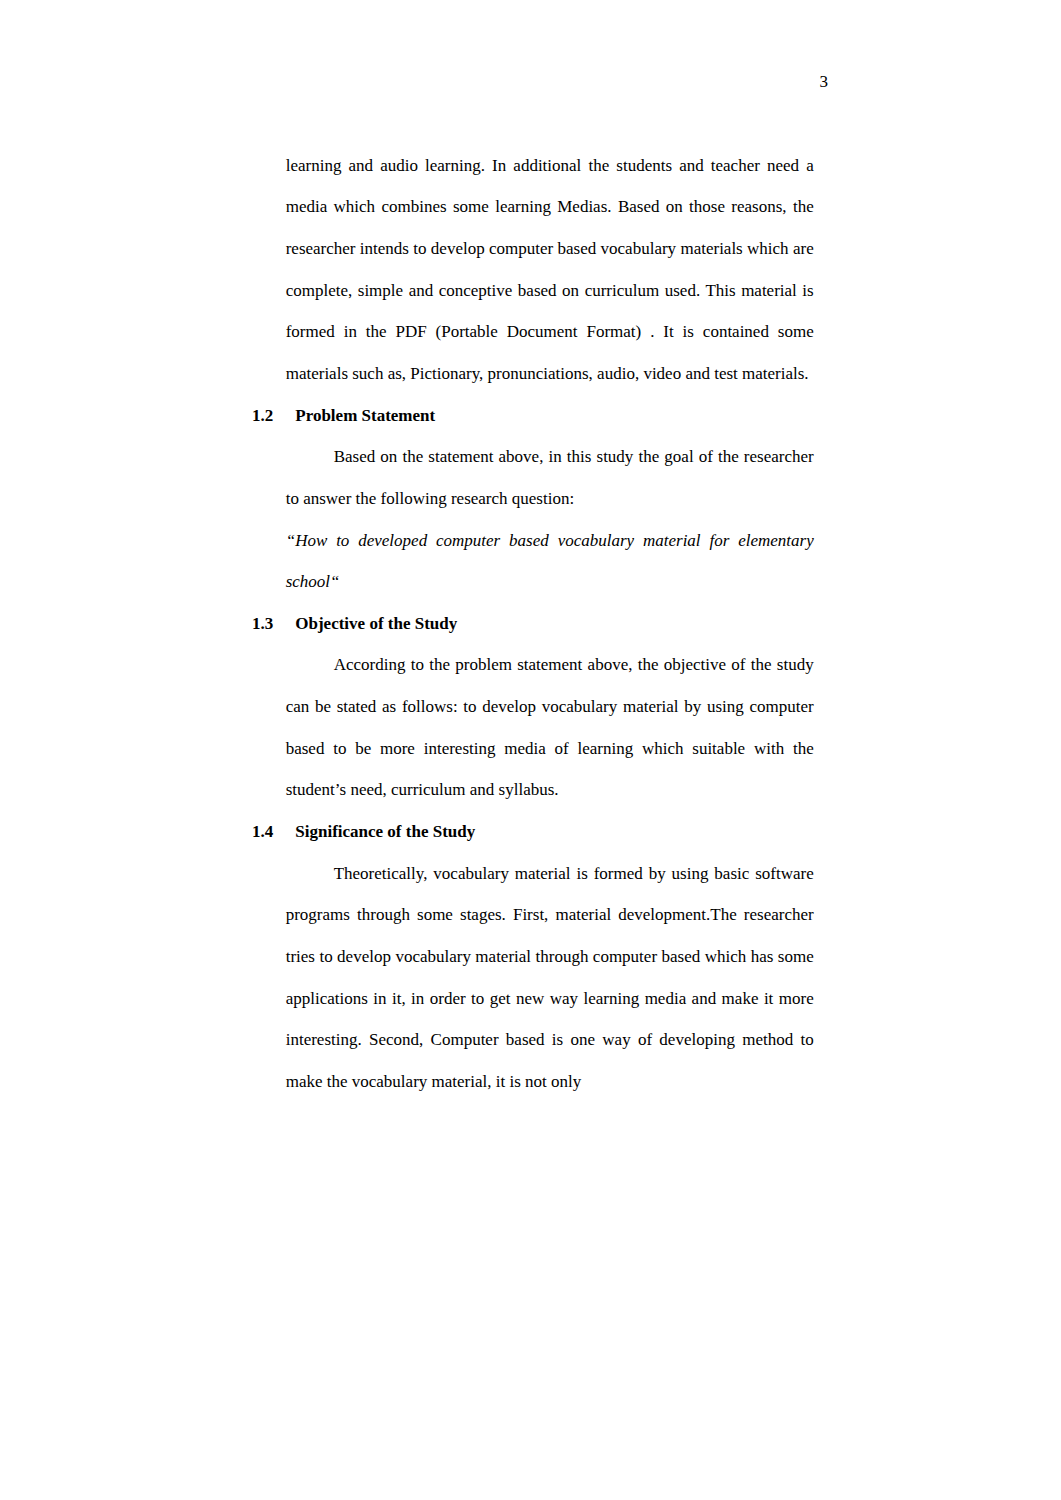3
learning and audio learning. In additional the students and teacher need a media which combines some learning Medias. Based on those reasons, the researcher intends to develop computer based vocabulary materials which are complete, simple and conceptive based on curriculum used. This material is formed in the PDF (Portable Document Format) . It is contained some materials such as, Pictionary, pronunciations, audio, video and test materials.
1.2 Problem Statement
Based on the statement above, in this study the goal of the researcher to answer the following research question:
“How to developed computer based vocabulary material for elementary school“
1.3 Objective of the Study
According to the problem statement above, the objective of the study can be stated as follows: to develop vocabulary material by using computer based to be more interesting media of learning which suitable with the student’s need, curriculum and syllabus.
1.4 Significance of the Study
Theoretically, vocabulary material is formed by using basic software programs through some stages. First, material development.The researcher tries to develop vocabulary material through computer based which has some applications in it, in order to get new way learning media and make it more interesting. Second, Computer based is one way of developing method to make the vocabulary material, it is not only